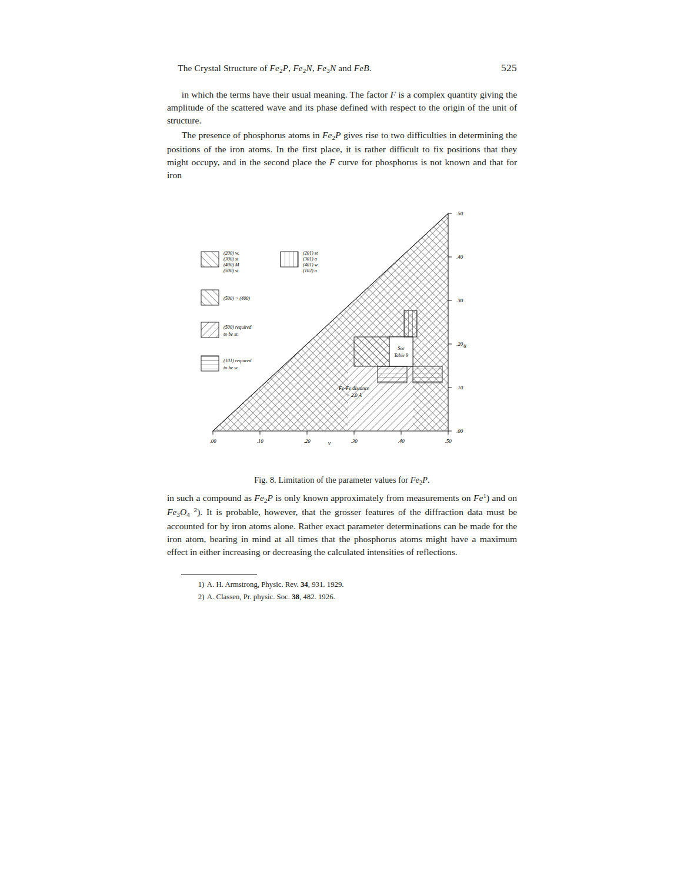The Crystal Structure of Fe2P, Fe2N, Fe3N and FeB. 525
in which the terms have their usual meaning. The factor F is a complex quantity giving the amplitude of the scattered wave and its phase defined with respect to the origin of the unit of structure.
The presence of phosphorus atoms in Fe2P gives rise to two difficulties in determining the positions of the iron atoms. In the first place, it is rather difficult to fix positions that they might occupy, and in the second place the F curve for phosphorus is not known and that for iron
See Table 9 .00 .10 .20 .30 .40 .50 v .00 .10 .20 .30 .40 .50 u Fe-Fe distance > 2,0 Å (200) w, (300) st (400) M (500) st (201) st (301) a (401) w (102) a (500) > (400) (500) required to be st. (101) required to be w.
Fig. 8. Limitation of the parameter values for Fe2P.
in such a compound as Fe2P is only known approximately from measurements on Fe1) and on Fe3O4 2). It is probable, however, that the grosser features of the diffraction data must be accounted for by iron atoms alone. Rather exact parameter determinations can be made for the iron atom, bearing in mind at all times that the phosphorus atoms might have a maximum effect in either increasing or decreasing the calculated intensities of reflections.
1) A. H. Armstrong, Physic. Rev. 34, 931. 1929.
2) A. Classen, Pr. physic. Soc. 38, 482. 1926.